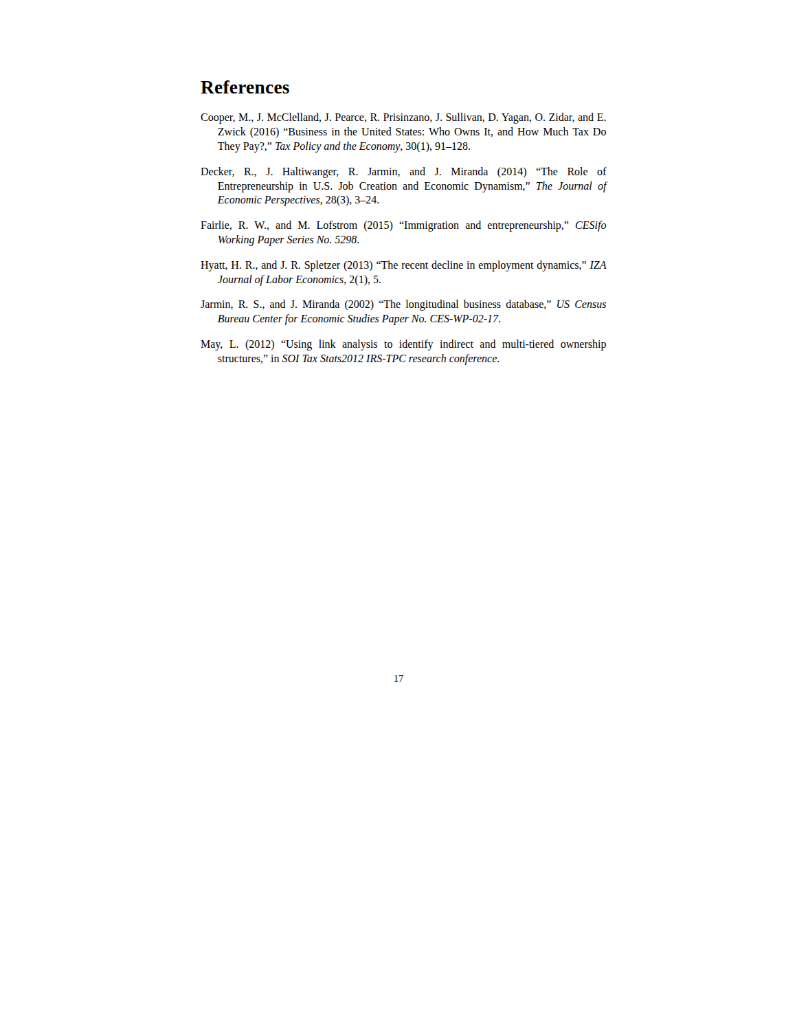References
Cooper, M., J. McClelland, J. Pearce, R. Prisinzano, J. Sullivan, D. Yagan, O. Zidar, and E. Zwick (2016) “Business in the United States: Who Owns It, and How Much Tax Do They Pay?,” Tax Policy and the Economy, 30(1), 91–128.
Decker, R., J. Haltiwanger, R. Jarmin, and J. Miranda (2014) “The Role of Entrepreneurship in U.S. Job Creation and Economic Dynamism,” The Journal of Economic Perspectives, 28(3), 3–24.
Fairlie, R. W., and M. Lofstrom (2015) “Immigration and entrepreneurship,” CESifo Working Paper Series No. 5298.
Hyatt, H. R., and J. R. Spletzer (2013) “The recent decline in employment dynamics,” IZA Journal of Labor Economics, 2(1), 5.
Jarmin, R. S., and J. Miranda (2002) “The longitudinal business database,” US Census Bureau Center for Economic Studies Paper No. CES-WP-02-17.
May, L. (2012) “Using link analysis to identify indirect and multi-tiered ownership structures,” in SOI Tax Stats2012 IRS-TPC research conference.
17